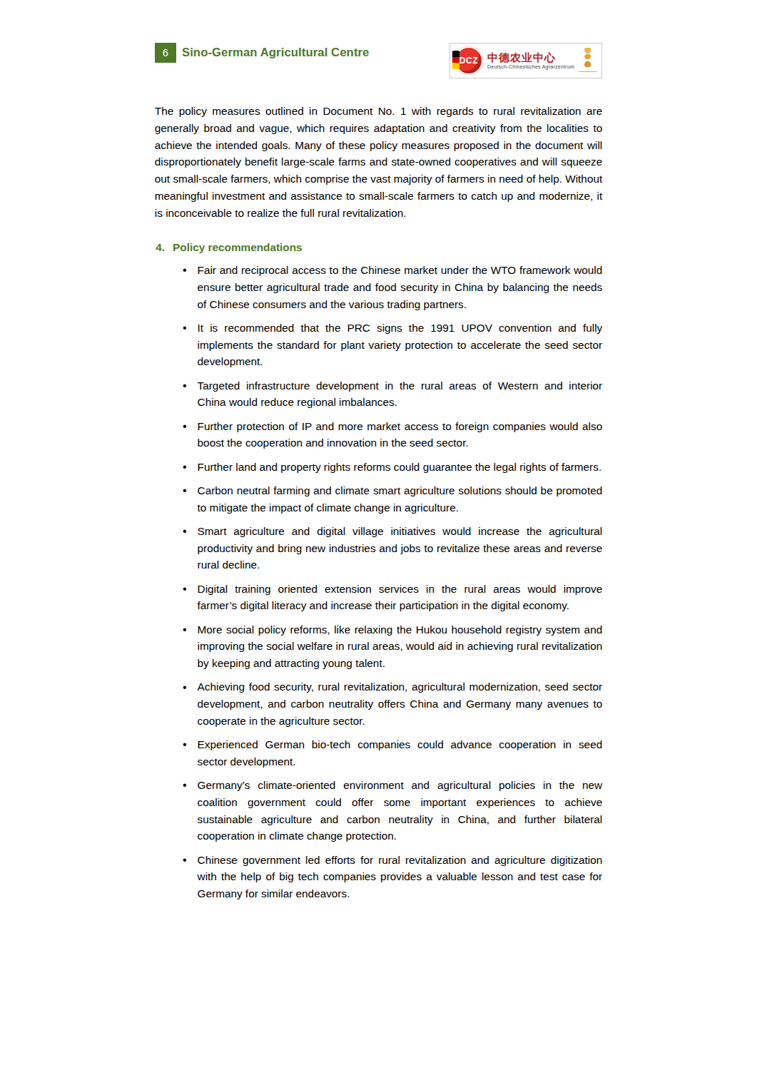6
Sino-German Agricultural Centre
中德农业中心
Deutsch-Chinesisches Agrarzentrum
The policy measures outlined in Document No. 1 with regards to rural revitalization are generally broad and vague, which requires adaptation and creativity from the localities to achieve the intended goals. Many of these policy measures proposed in the document will disproportionately benefit large-scale farms and state-owned cooperatives and will squeeze out small-scale farmers, which comprise the vast majority of farmers in need of help. Without meaningful investment and assistance to small-scale farmers to catch up and modernize, it is inconceivable to realize the full rural revitalization.
4. Policy recommendations
Fair and reciprocal access to the Chinese market under the WTO framework would ensure better agricultural trade and food security in China by balancing the needs of Chinese consumers and the various trading partners.
It is recommended that the PRC signs the 1991 UPOV convention and fully implements the standard for plant variety protection to accelerate the seed sector development.
Targeted infrastructure development in the rural areas of Western and interior China would reduce regional imbalances.
Further protection of IP and more market access to foreign companies would also boost the cooperation and innovation in the seed sector.
Further land and property rights reforms could guarantee the legal rights of farmers.
Carbon neutral farming and climate smart agriculture solutions should be promoted to mitigate the impact of climate change in agriculture.
Smart agriculture and digital village initiatives would increase the agricultural productivity and bring new industries and jobs to revitalize these areas and reverse rural decline.
Digital training oriented extension services in the rural areas would improve farmer’s digital literacy and increase their participation in the digital economy.
More social policy reforms, like relaxing the Hukou household registry system and improving the social welfare in rural areas, would aid in achieving rural revitalization by keeping and attracting young talent.
Achieving food security, rural revitalization, agricultural modernization, seed sector development, and carbon neutrality offers China and Germany many avenues to cooperate in the agriculture sector.
Experienced German bio-tech companies could advance cooperation in seed sector development.
Germany’s climate-oriented environment and agricultural policies in the new coalition government could offer some important experiences to achieve sustainable agriculture and carbon neutrality in China, and further bilateral cooperation in climate change protection.
Chinese government led efforts for rural revitalization and agriculture digitization with the help of big tech companies provides a valuable lesson and test case for Germany for similar endeavors.